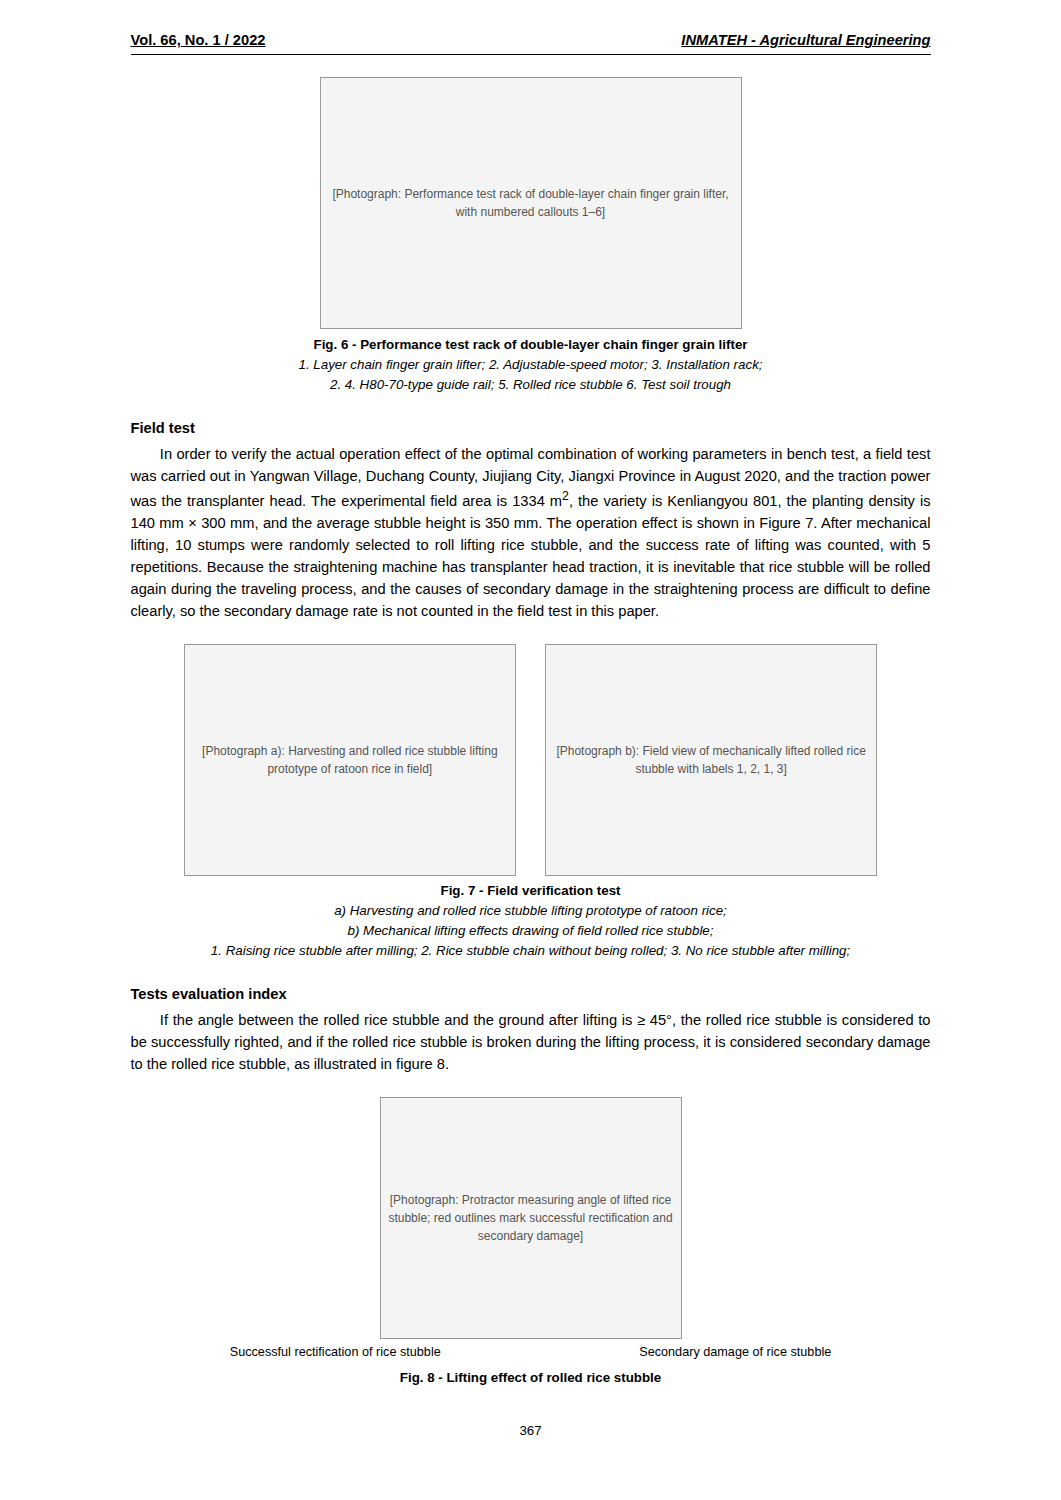Vol. 66, No. 1 / 2022 INMATEH - Agricultural Engineering
[Photograph: Performance test rack of double-layer chain finger grain lifter, with numbered callouts 1–6]
Fig. 6 - Performance test rack of double-layer chain finger grain lifter 1. Layer chain finger grain lifter; 2. Adjustable-speed motor; 3. Installation rack; 2. 4. H80-70-type guide rail; 5. Rolled rice stubble 6. Test soil trough
Field test
In order to verify the actual operation effect of the optimal combination of working parameters in bench test, a field test was carried out in Yangwan Village, Duchang County, Jiujiang City, Jiangxi Province in August 2020, and the traction power was the transplanter head. The experimental field area is 1334 m2, the variety is Kenliangyou 801, the planting density is 140 mm × 300 mm, and the average stubble height is 350 mm. The operation effect is shown in Figure 7. After mechanical lifting, 10 stumps were randomly selected to roll lifting rice stubble, and the success rate of lifting was counted, with 5 repetitions. Because the straightening machine has transplanter head traction, it is inevitable that rice stubble will be rolled again during the traveling process, and the causes of secondary damage in the straightening process are difficult to define clearly, so the secondary damage rate is not counted in the field test in this paper.
[Photograph a): Harvesting and rolled rice stubble lifting prototype of ratoon rice in field]
[Photograph b): Field view of mechanically lifted rolled rice stubble with labels 1, 2, 1, 3]
Fig. 7 - Field verification test a) Harvesting and rolled rice stubble lifting prototype of ratoon rice; b) Mechanical lifting effects drawing of field rolled rice stubble; 1. Raising rice stubble after milling; 2. Rice stubble chain without being rolled; 3. No rice stubble after milling;
Tests evaluation index
If the angle between the rolled rice stubble and the ground after lifting is ≥ 45°, the rolled rice stubble is considered to be successfully righted, and if the rolled rice stubble is broken during the lifting process, it is considered secondary damage to the rolled rice stubble, as illustrated in figure 8.
[Photograph: Protractor measuring angle of lifted rice stubble; red outlines mark successful rectification and secondary damage]
Successful rectification of rice stubble Secondary damage of rice stubble
Fig. 8 - Lifting effect of rolled rice stubble
367